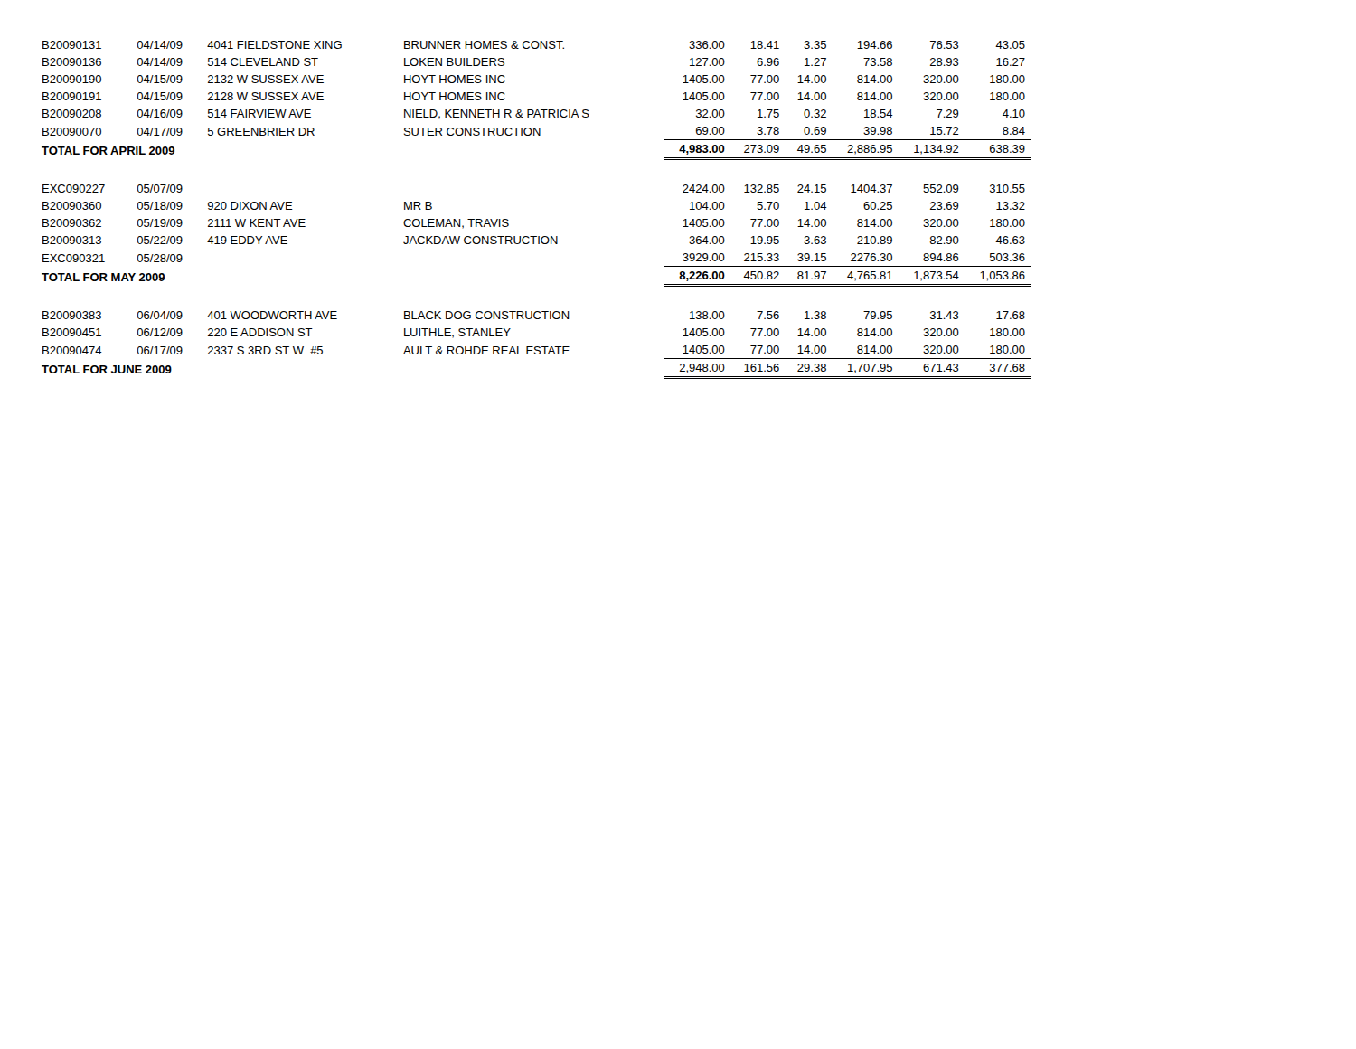| B20090131 | 04/14/09 | 4041 FIELDSTONE XING | BRUNNER HOMES & CONST. | 336.00 | 18.41 | 3.35 | 194.66 | 76.53 | 43.05 |
| B20090136 | 04/14/09 | 514 CLEVELAND ST | LOKEN BUILDERS | 127.00 | 6.96 | 1.27 | 73.58 | 28.93 | 16.27 |
| B20090190 | 04/15/09 | 2132 W SUSSEX AVE | HOYT HOMES INC | 1405.00 | 77.00 | 14.00 | 814.00 | 320.00 | 180.00 |
| B20090191 | 04/15/09 | 2128 W SUSSEX AVE | HOYT HOMES INC | 1405.00 | 77.00 | 14.00 | 814.00 | 320.00 | 180.00 |
| B20090208 | 04/16/09 | 514 FAIRVIEW AVE | NIELD, KENNETH R & PATRICIA S | 32.00 | 1.75 | 0.32 | 18.54 | 7.29 | 4.10 |
| B20090070 | 04/17/09 | 5 GREENBRIER DR | SUTER CONSTRUCTION | 69.00 | 3.78 | 0.69 | 39.98 | 15.72 | 8.84 |
| TOTAL FOR APRIL 2009 | 4,983.00 | 273.09 | 49.65 | 2,886.95 | 1,134.92 | 638.39 |
| EXC090227 | 05/07/09 | | | 2424.00 | 132.85 | 24.15 | 1404.37 | 552.09 | 310.55 |
| B20090360 | 05/18/09 | 920 DIXON AVE | MR B | 104.00 | 5.70 | 1.04 | 60.25 | 23.69 | 13.32 |
| B20090362 | 05/19/09 | 2111 W KENT AVE | COLEMAN, TRAVIS | 1405.00 | 77.00 | 14.00 | 814.00 | 320.00 | 180.00 |
| B20090313 | 05/22/09 | 419 EDDY AVE | JACKDAW CONSTRUCTION | 364.00 | 19.95 | 3.63 | 210.89 | 82.90 | 46.63 |
| EXC090321 | 05/28/09 | | | 3929.00 | 215.33 | 39.15 | 2276.30 | 894.86 | 503.36 |
| TOTAL FOR MAY 2009 | 8,226.00 | 450.82 | 81.97 | 4,765.81 | 1,873.54 | 1,053.86 |
| B20090383 | 06/04/09 | 401 WOODWORTH AVE | BLACK DOG CONSTRUCTION | 138.00 | 7.56 | 1.38 | 79.95 | 31.43 | 17.68 |
| B20090451 | 06/12/09 | 220 E ADDISON ST | LUITHLE, STANLEY | 1405.00 | 77.00 | 14.00 | 814.00 | 320.00 | 180.00 |
| B20090474 | 06/17/09 | 2337 S 3RD ST W #5 | AULT & ROHDE REAL ESTATE | 1405.00 | 77.00 | 14.00 | 814.00 | 320.00 | 180.00 |
| TOTAL FOR JUNE 2009 | 2,948.00 | 161.56 | 29.38 | 1,707.95 | 671.43 | 377.68 |